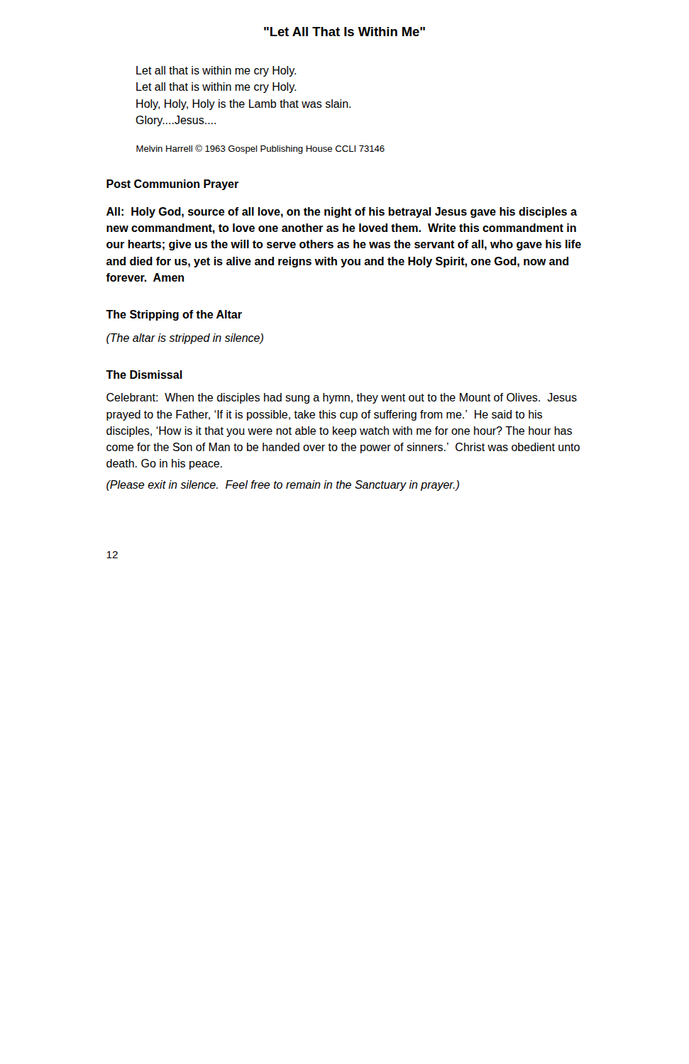"Let All That Is Within Me"
Let all that is within me cry Holy.
Let all that is within me cry Holy.
Holy, Holy, Holy is the Lamb that was slain.
Glory....Jesus....
Melvin Harrell © 1963 Gospel Publishing House CCLI 73146
Post Communion Prayer
All: Holy God, source of all love, on the night of his betrayal Jesus gave his disciples a new commandment, to love one another as he loved them. Write this commandment in our hearts; give us the will to serve others as he was the servant of all, who gave his life and died for us, yet is alive and reigns with you and the Holy Spirit, one God, now and forever. Amen
The Stripping of the Altar
(The altar is stripped in silence)
The Dismissal
Celebrant: When the disciples had sung a hymn, they went out to the Mount of Olives. Jesus prayed to the Father, ‘If it is possible, take this cup of suffering from me.’ He said to his disciples, ‘How is it that you were not able to keep watch with me for one hour? The hour has come for the Son of Man to be handed over to the power of sinners.’ Christ was obedient unto death. Go in his peace.
(Please exit in silence. Feel free to remain in the Sanctuary in prayer.)
12